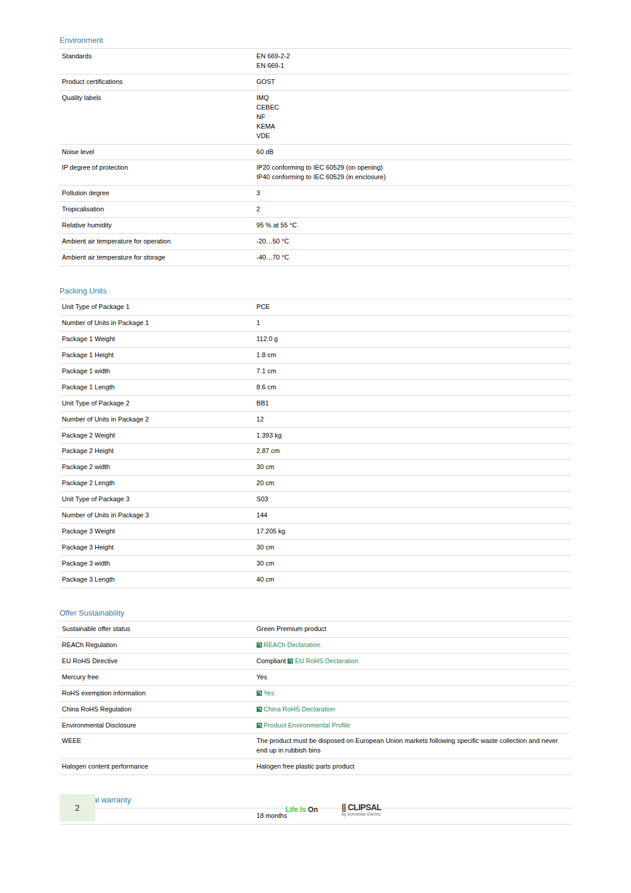Environment
| Standards | EN 669-2-2 EN 669-1 |
| Product certifications | GOST |
| Quality labels | IMQ CEBEC NF KEMA VDE |
| Noise level | 60 dB |
| IP degree of protection | IP20 conforming to IEC 60529 (on opening) IP40 conforming to IEC 60529 (in enclosure) |
| Pollution degree | 3 |
| Tropicalisation | 2 |
| Relative humidity | 95 % at 55 °C |
| Ambient air temperature for operation | -20…50 °C |
| Ambient air temperature for storage | -40…70 °C |
Packing Units
| Unit Type of Package 1 | PCE |
| Number of Units in Package 1 | 1 |
| Package 1 Weight | 112.0 g |
| Package 1 Height | 1.8 cm |
| Package 1 width | 7.1 cm |
| Package 1 Length | 8.6 cm |
| Unit Type of Package 2 | BB1 |
| Number of Units in Package 2 | 12 |
| Package 2 Weight | 1.393 kg |
| Package 2 Height | 2.87 cm |
| Package 2 width | 30 cm |
| Package 2 Length | 20 cm |
| Unit Type of Package 3 | S03 |
| Number of Units in Package 3 | 144 |
| Package 3 Weight | 17.205 kg |
| Package 3 Height | 30 cm |
| Package 3 width | 30 cm |
| Package 3 Length | 40 cm |
Offer Sustainability
| Sustainable offer status | Green Premium product |
| REACh Regulation | REACh Declaration |
| EU RoHS Directive | Compliant EU RoHS Declaration |
| Mercury free | Yes |
| RoHS exemption information | Yes |
| China RoHS Regulation | China RoHS Declaration |
| Environmental Disclosure | Product Environmental Profile |
| WEEE | The product must be disposed on European Union markets following specific waste collection and never end up in rubbish bins |
| Halogen content performance | Halogen free plastic parts product |
Contractual warranty
| Warranty | 18 months |
2
Life Is On
|| CLIPSAL
by Schneider Electric